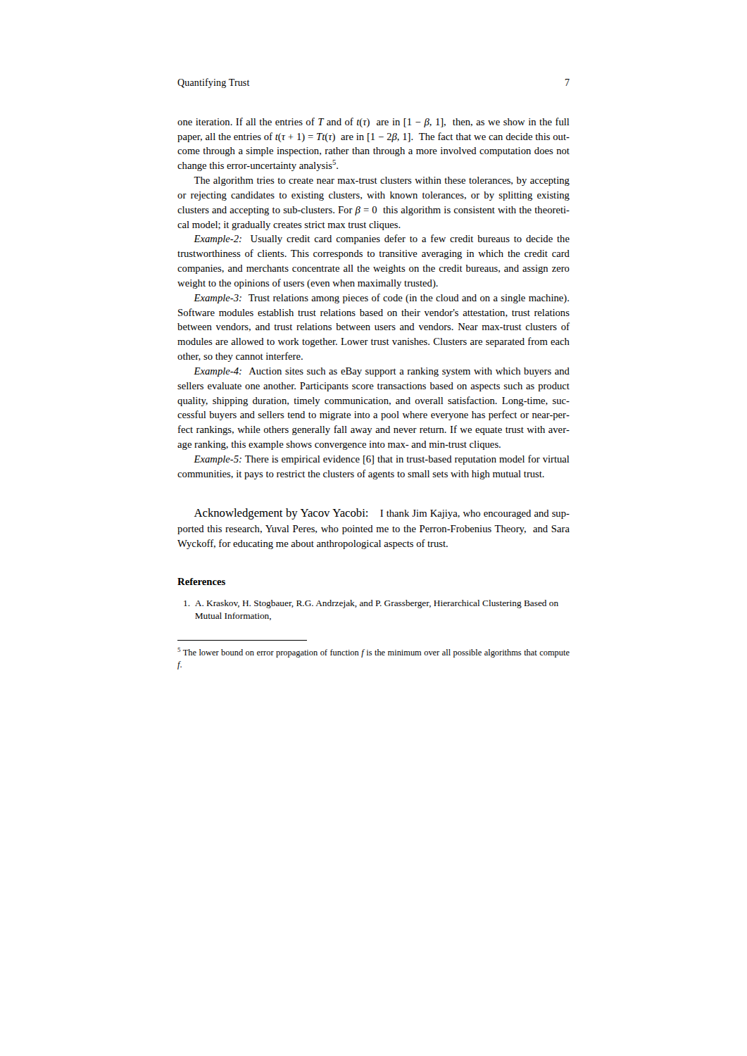Quantifying Trust 7
one iteration. If all the entries of T and of t(τ) are in [1 − β, 1], then, as we show in the full paper, all the entries of t(τ + 1) = Tt(τ) are in [1 − 2β, 1]. The fact that we can decide this outcome through a simple inspection, rather than through a more involved computation does not change this error-uncertainty analysis5.
The algorithm tries to create near max-trust clusters within these tolerances, by accepting or rejecting candidates to existing clusters, with known tolerances, or by splitting existing clusters and accepting to sub-clusters. For β = 0 this algorithm is consistent with the theoretical model; it gradually creates strict max trust cliques.
Example-2: Usually credit card companies defer to a few credit bureaus to decide the trustworthiness of clients. This corresponds to transitive averaging in which the credit card companies, and merchants concentrate all the weights on the credit bureaus, and assign zero weight to the opinions of users (even when maximally trusted).
Example-3: Trust relations among pieces of code (in the cloud and on a single machine). Software modules establish trust relations based on their vendor's attestation, trust relations between vendors, and trust relations between users and vendors. Near max-trust clusters of modules are allowed to work together. Lower trust vanishes. Clusters are separated from each other, so they cannot interfere.
Example-4: Auction sites such as eBay support a ranking system with which buyers and sellers evaluate one another. Participants score transactions based on aspects such as product quality, shipping duration, timely communication, and overall satisfaction. Long-time, successful buyers and sellers tend to migrate into a pool where everyone has perfect or near-perfect rankings, while others generally fall away and never return. If we equate trust with average ranking, this example shows convergence into max- and min-trust cliques.
Example-5: There is empirical evidence [6] that in trust-based reputation model for virtual communities, it pays to restrict the clusters of agents to small sets with high mutual trust.
Acknowledgement by Yacov Yacobi: I thank Jim Kajiya, who encouraged and supported this research, Yuval Peres, who pointed me to the Perron-Frobenius Theory, and Sara Wyckoff, for educating me about anthropological aspects of trust.
References
A. Kraskov, H. Stogbauer, R.G. Andrzejak, and P. Grassberger, Hierarchical Clustering Based on Mutual Information,
5The lower bound on error propagation of function f is the minimum over all possible algorithms that compute f.